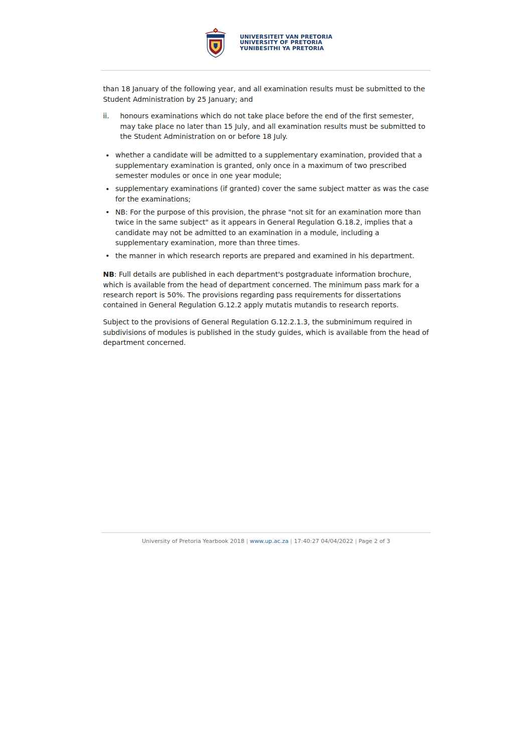UNIVERSITEIT VAN PRETORIA UNIVERSITY OF PRETORIA YUNIBESITHI YA PRETORIA
than 18 January of the following year, and all examination results must be submitted to the Student Administration by 25 January; and
ii. honours examinations which do not take place before the end of the first semester, may take place no later than 15 July, and all examination results must be submitted to the Student Administration on or before 18 July.
whether a candidate will be admitted to a supplementary examination, provided that a supplementary examination is granted, only once in a maximum of two prescribed semester modules or once in one year module;
supplementary examinations (if granted) cover the same subject matter as was the case for the examinations;
NB: For the purpose of this provision, the phrase "not sit for an examination more than twice in the same subject" as it appears in General Regulation G.18.2, implies that a candidate may not be admitted to an examination in a module, including a supplementary examination, more than three times.
the manner in which research reports are prepared and examined in his department.
NB: Full details are published in each department's postgraduate information brochure, which is available from the head of department concerned. The minimum pass mark for a research report is 50%. The provisions regarding pass requirements for dissertations contained in General Regulation G.12.2 apply mutatis mutandis to research reports.
Subject to the provisions of General Regulation G.12.2.1.3, the subminimum required in subdivisions of modules is published in the study guides, which is available from the head of department concerned.
University of Pretoria Yearbook 2018 | www.up.ac.za | 17:40:27 04/04/2022 | Page 2 of 3